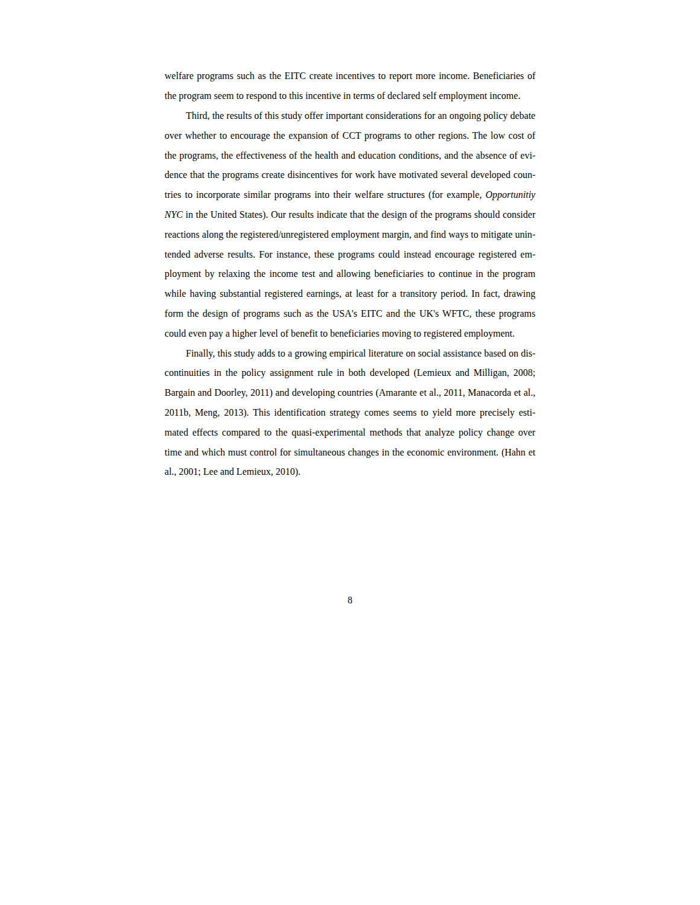welfare programs such as the EITC create incentives to report more income. Beneficiaries of the program seem to respond to this incentive in terms of declared self employment income.
Third, the results of this study offer important considerations for an ongoing policy debate over whether to encourage the expansion of CCT programs to other regions. The low cost of the programs, the effectiveness of the health and education conditions, and the absence of evidence that the programs create disincentives for work have motivated several developed countries to incorporate similar programs into their welfare structures (for example, Opportunitiy NYC in the United States). Our results indicate that the design of the programs should consider reactions along the registered/unregistered employment margin, and find ways to mitigate unintended adverse results. For instance, these programs could instead encourage registered employment by relaxing the income test and allowing beneficiaries to continue in the program while having substantial registered earnings, at least for a transitory period. In fact, drawing form the design of programs such as the USA's EITC and the UK's WFTC, these programs could even pay a higher level of benefit to beneficiaries moving to registered employment.
Finally, this study adds to a growing empirical literature on social assistance based on discontinuities in the policy assignment rule in both developed (Lemieux and Milligan, 2008; Bargain and Doorley, 2011) and developing countries (Amarante et al., 2011, Manacorda et al., 2011b, Meng, 2013). This identification strategy comes seems to yield more precisely estimated effects compared to the quasi-experimental methods that analyze policy change over time and which must control for simultaneous changes in the economic environment. (Hahn et al., 2001; Lee and Lemieux, 2010).
8